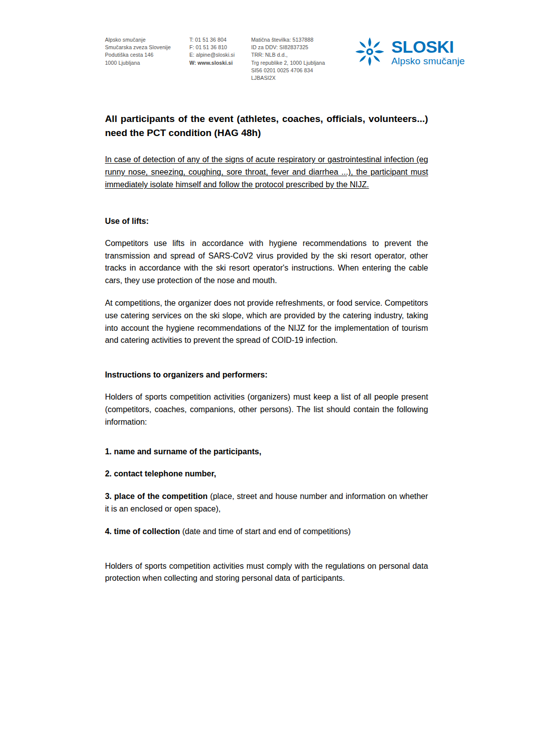Alpsko smučanje
Smučarska zveza Slovenije
Podutiška cesta 146
1000 Ljubljana
T: 01 51 36 804
F: 01 51 36 810
E: alpine@sloski.si
W: www.sloski.si
Matična številka: 5137888
ID za DDV: SI82837325
TRR: NLB d.d.,
Trg republike 2, 1000 Ljubljana
SI56 0201 0025 4706 834
LJBASI2X
SLOSKI Alpsko smučanje
All participants of the event (athletes, coaches, officials, volunteers...) need the PCT condition (HAG 48h)
In case of detection of any of the signs of acute respiratory or gastrointestinal infection (eg runny nose, sneezing, coughing, sore throat, fever and diarrhea ...), the participant must immediately isolate himself and follow the protocol prescribed by the NIJZ.
Use of lifts:
Competitors use lifts in accordance with hygiene recommendations to prevent the transmission and spread of SARS-CoV2 virus provided by the ski resort operator, other tracks in accordance with the ski resort operator's instructions. When entering the cable cars, they use protection of the nose and mouth.
At competitions, the organizer does not provide refreshments, or food service. Competitors use catering services on the ski slope, which are provided by the catering industry, taking into account the hygiene recommendations of the NIJZ for the implementation of tourism and catering activities to prevent the spread of COID-19 infection.
Instructions to organizers and performers:
Holders of sports competition activities (organizers) must keep a list of all people present (competitors, coaches, companions, other persons). The list should contain the following information:
1. name and surname of the participants,
2. contact telephone number,
3. place of the competition (place, street and house number and information on whether it is an enclosed or open space),
4. time of collection (date and time of start and end of competitions)
Holders of sports competition activities must comply with the regulations on personal data protection when collecting and storing personal data of participants.